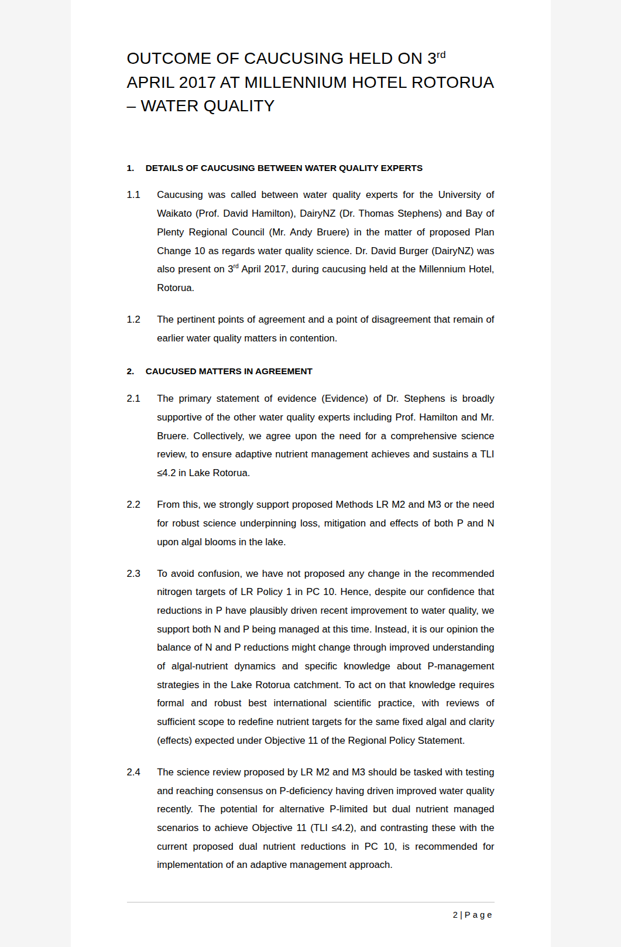OUTCOME OF CAUCUSING HELD ON 3rd APRIL 2017 AT MILLENNIUM HOTEL ROTORUA – WATER QUALITY
1. DETAILS OF CAUCUSING BETWEEN WATER QUALITY EXPERTS
1.1 Caucusing was called between water quality experts for the University of Waikato (Prof. David Hamilton), DairyNZ (Dr. Thomas Stephens) and Bay of Plenty Regional Council (Mr. Andy Bruere) in the matter of proposed Plan Change 10 as regards water quality science. Dr. David Burger (DairyNZ) was also present on 3rd April 2017, during caucusing held at the Millennium Hotel, Rotorua.
1.2 The pertinent points of agreement and a point of disagreement that remain of earlier water quality matters in contention.
2. CAUCUSED MATTERS IN AGREEMENT
2.1 The primary statement of evidence (Evidence) of Dr. Stephens is broadly supportive of the other water quality experts including Prof. Hamilton and Mr. Bruere. Collectively, we agree upon the need for a comprehensive science review, to ensure adaptive nutrient management achieves and sustains a TLI ≤4.2 in Lake Rotorua.
2.2 From this, we strongly support proposed Methods LR M2 and M3 or the need for robust science underpinning loss, mitigation and effects of both P and N upon algal blooms in the lake.
2.3 To avoid confusion, we have not proposed any change in the recommended nitrogen targets of LR Policy 1 in PC 10. Hence, despite our confidence that reductions in P have plausibly driven recent improvement to water quality, we support both N and P being managed at this time. Instead, it is our opinion the balance of N and P reductions might change through improved understanding of algal-nutrient dynamics and specific knowledge about P-management strategies in the Lake Rotorua catchment. To act on that knowledge requires formal and robust best international scientific practice, with reviews of sufficient scope to redefine nutrient targets for the same fixed algal and clarity (effects) expected under Objective 11 of the Regional Policy Statement.
2.4 The science review proposed by LR M2 and M3 should be tasked with testing and reaching consensus on P-deficiency having driven improved water quality recently. The potential for alternative P-limited but dual nutrient managed scenarios to achieve Objective 11 (TLI ≤4.2), and contrasting these with the current proposed dual nutrient reductions in PC 10, is recommended for implementation of an adaptive management approach.
2 | Page